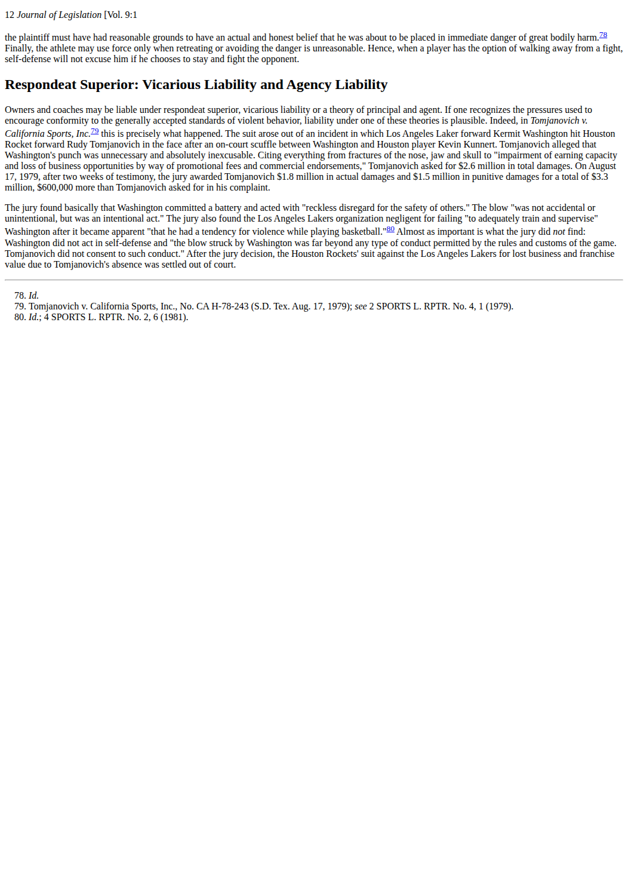12 Journal of Legislation [Vol. 9:1
the plaintiff must have had reasonable grounds to have an actual and honest belief that he was about to be placed in immediate danger of great bodily harm.78 Finally, the athlete may use force only when retreating or avoiding the danger is unreasonable. Hence, when a player has the option of walking away from a fight, self-defense will not excuse him if he chooses to stay and fight the opponent.
Respondeat Superior: Vicarious Liability and Agency Liability
Owners and coaches may be liable under respondeat superior, vicarious liability or a theory of principal and agent. If one recognizes the pressures used to encourage conformity to the generally accepted standards of violent behavior, liability under one of these theories is plausible. Indeed, in Tomjanovich v. California Sports, Inc.79 this is precisely what happened. The suit arose out of an incident in which Los Angeles Laker forward Kermit Washington hit Houston Rocket forward Rudy Tomjanovich in the face after an on-court scuffle between Washington and Houston player Kevin Kunnert. Tomjanovich alleged that Washington's punch was unnecessary and absolutely inexcusable. Citing everything from fractures of the nose, jaw and skull to "impairment of earning capacity and loss of business opportunities by way of promotional fees and commercial endorsements," Tomjanovich asked for $2.6 million in total damages. On August 17, 1979, after two weeks of testimony, the jury awarded Tomjanovich $1.8 million in actual damages and $1.5 million in punitive damages for a total of $3.3 million, $600,000 more than Tomjanovich asked for in his complaint.
The jury found basically that Washington committed a battery and acted with "reckless disregard for the safety of others." The blow "was not accidental or unintentional, but was an intentional act." The jury also found the Los Angeles Lakers organization negligent for failing "to adequately train and supervise" Washington after it became apparent "that he had a tendency for violence while playing basketball."80 Almost as important is what the jury did not find: Washington did not act in self-defense and "the blow struck by Washington was far beyond any type of conduct permitted by the rules and customs of the game. Tomjanovich did not consent to such conduct." After the jury decision, the Houston Rockets' suit against the Los Angeles Lakers for lost business and franchise value due to Tomjanovich's absence was settled out of court.
Id.
Tomjanovich v. California Sports, Inc., No. CA H-78-243 (S.D. Tex. Aug. 17, 1979); see 2 SPORTS L. RPTR. No. 4, 1 (1979).
Id.; 4 SPORTS L. RPTR. No. 2, 6 (1981).